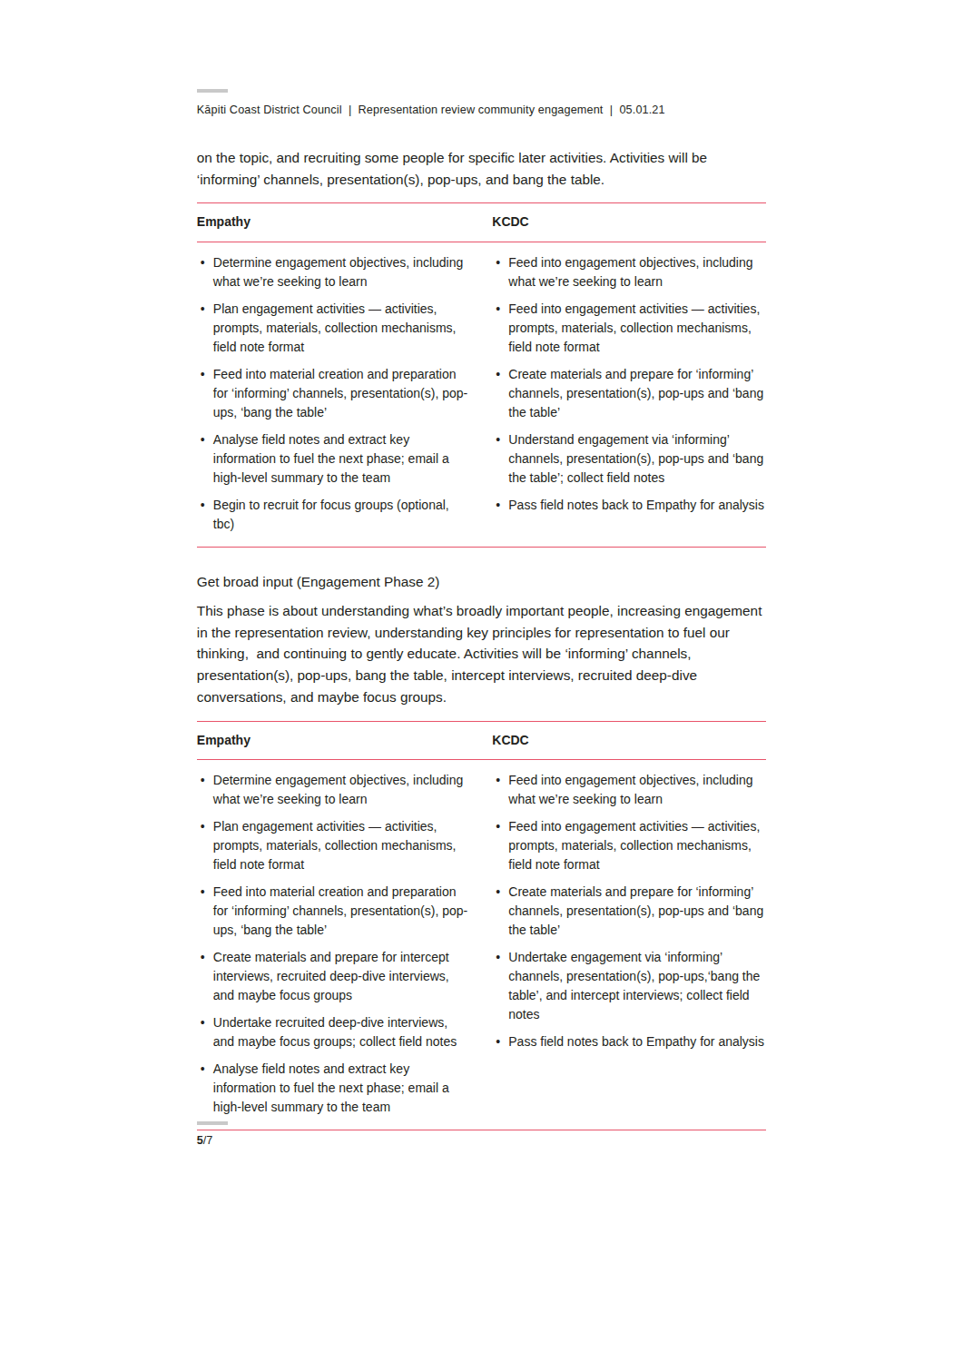Kāpiti Coast District Council | Representation review community engagement | 05.01.21
on the topic, and recruiting some people for specific later activities. Activities will be ‘informing’ channels, presentation(s), pop-ups, and bang the table.
| Empathy | KCDC |
| --- | --- |
| Determine engagement objectives, including what we’re seeking to learn Plan engagement activities — activities, prompts, materials, collection mechanisms, field note format Feed into material creation and preparation for ‘informing’ channels, presentation(s), pop-ups, ‘bang the table’ Analyse field notes and extract key information to fuel the next phase; email a high-level summary to the team Begin to recruit for focus groups (optional, tbc) | Feed into engagement objectives, including what we’re seeking to learn Feed into engagement activities — activities, prompts, materials, collection mechanisms, field note format Create materials and prepare for ‘informing’ channels, presentation(s), pop-ups and ‘bang the table’ Understand engagement via ‘informing’ channels, presentation(s), pop-ups and ‘bang the table’; collect field notes Pass field notes back to Empathy for analysis |
Get broad input (Engagement Phase 2)
This phase is about understanding what’s broadly important people, increasing engagement in the representation review, understanding key principles for representation to fuel our thinking, and continuing to gently educate. Activities will be ‘informing’ channels, presentation(s), pop-ups, bang the table, intercept interviews, recruited deep-dive conversations, and maybe focus groups.
| Empathy | KCDC |
| --- | --- |
| Determine engagement objectives, including what we’re seeking to learn Plan engagement activities — activities, prompts, materials, collection mechanisms, field note format Feed into material creation and preparation for ‘informing’ channels, presentation(s), pop-ups, ‘bang the table’ Create materials and prepare for intercept interviews, recruited deep-dive interviews, and maybe focus groups Undertake recruited deep-dive interviews, and maybe focus groups; collect field notes Analyse field notes and extract key information to fuel the next phase; email a high-level summary to the team | Feed into engagement objectives, including what we’re seeking to learn Feed into engagement activities — activities, prompts, materials, collection mechanisms, field note format Create materials and prepare for ‘informing’ channels, presentation(s), pop-ups and ‘bang the table’ Undertake engagement via ‘informing’ channels, presentation(s), pop-ups,‘bang the table’, and intercept interviews; collect field notes Pass field notes back to Empathy for analysis |
5/7